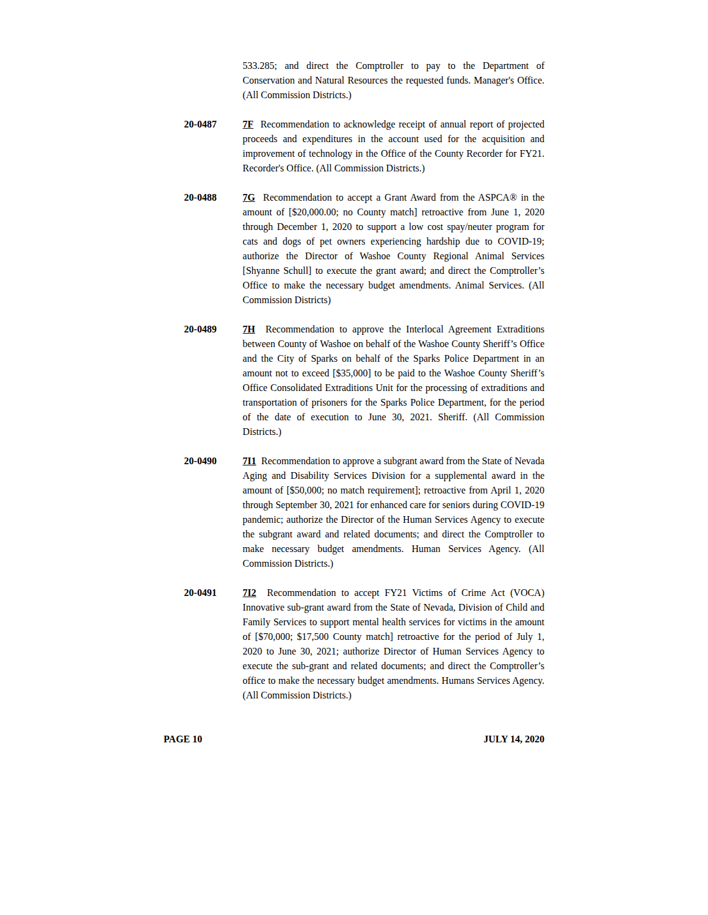533.285; and direct the Comptroller to pay to the Department of Conservation and Natural Resources the requested funds. Manager's Office. (All Commission Districts.)
20-0487
7F Recommendation to acknowledge receipt of annual report of projected proceeds and expenditures in the account used for the acquisition and improvement of technology in the Office of the County Recorder for FY21. Recorder's Office. (All Commission Districts.)
20-0488
7G Recommendation to accept a Grant Award from the ASPCA® in the amount of [$20,000.00; no County match] retroactive from June 1, 2020 through December 1, 2020 to support a low cost spay/neuter program for cats and dogs of pet owners experiencing hardship due to COVID-19; authorize the Director of Washoe County Regional Animal Services [Shyanne Schull] to execute the grant award; and direct the Comptroller’s Office to make the necessary budget amendments. Animal Services. (All Commission Districts)
20-0489
7H Recommendation to approve the Interlocal Agreement Extraditions between County of Washoe on behalf of the Washoe County Sheriff’s Office and the City of Sparks on behalf of the Sparks Police Department in an amount not to exceed [$35,000] to be paid to the Washoe County Sheriff’s Office Consolidated Extraditions Unit for the processing of extraditions and transportation of prisoners for the Sparks Police Department, for the period of the date of execution to June 30, 2021. Sheriff. (All Commission Districts.)
20-0490
7I1 Recommendation to approve a subgrant award from the State of Nevada Aging and Disability Services Division for a supplemental award in the amount of [$50,000; no match requirement]; retroactive from April 1, 2020 through September 30, 2021 for enhanced care for seniors during COVID-19 pandemic; authorize the Director of the Human Services Agency to execute the subgrant award and related documents; and direct the Comptroller to make necessary budget amendments. Human Services Agency. (All Commission Districts.)
20-0491
7I2 Recommendation to accept FY21 Victims of Crime Act (VOCA) Innovative sub-grant award from the State of Nevada, Division of Child and Family Services to support mental health services for victims in the amount of [$70,000; $17,500 County match] retroactive for the period of July 1, 2020 to June 30, 2021; authorize Director of Human Services Agency to execute the sub-grant and related documents; and direct the Comptroller’s office to make the necessary budget amendments. Humans Services Agency. (All Commission Districts.)
PAGE 10 JULY 14, 2020